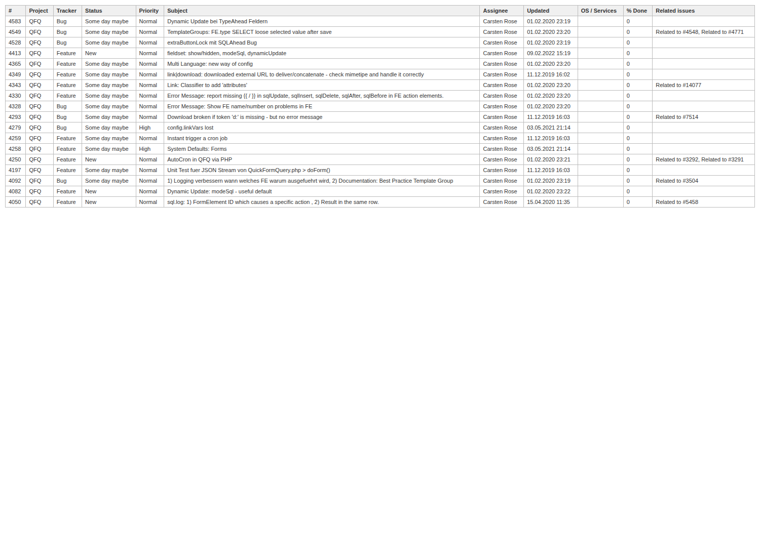| # | Project | Tracker | Status | Priority | Subject | Assignee | Updated | OS / Services | % Done | Related issues |
| --- | --- | --- | --- | --- | --- | --- | --- | --- | --- | --- |
| 4583 | QFQ | Bug | Some day maybe | Normal | Dynamic Update bei TypeAhead Feldern | Carsten Rose | 01.02.2020 23:19 | | 0 | |
| 4549 | QFQ | Bug | Some day maybe | Normal | TemplateGroups: FE.type SELECT loose selected value after save | Carsten Rose | 01.02.2020 23:20 | | 0 | Related to #4548, Related to #4771 |
| 4528 | QFQ | Bug | Some day maybe | Normal | extraButtonLock mit SQLAhead Bug | Carsten Rose | 01.02.2020 23:19 | | 0 | |
| 4413 | QFQ | Feature | New | Normal | fieldset: show/hidden, modeSql, dynamicUpdate | Carsten Rose | 09.02.2022 15:19 | | 0 | |
| 4365 | QFQ | Feature | Some day maybe | Normal | Multi Language: new way of config | Carsten Rose | 01.02.2020 23:20 | | 0 | |
| 4349 | QFQ | Feature | Some day maybe | Normal | link/download: downloaded external URL to deliver/concatenate - check mimetipe and handle it correctly | Carsten Rose | 11.12.2019 16:02 | | 0 | |
| 4343 | QFQ | Feature | Some day maybe | Normal | Link: Classifier to add 'attributes' | Carsten Rose | 01.02.2020 23:20 | | 0 | Related to #14077 |
| 4330 | QFQ | Feature | Some day maybe | Normal | Error Message: report missing {{ / }} in sqlUpdate, sqlInsert, sqlDelete, sqlAfter, sqlBefore in FE action elements. | Carsten Rose | 01.02.2020 23:20 | | 0 | |
| 4328 | QFQ | Bug | Some day maybe | Normal | Error Message: Show FE name/number on problems in FE | Carsten Rose | 01.02.2020 23:20 | | 0 | |
| 4293 | QFQ | Bug | Some day maybe | Normal | Download broken if token 'd:' is missing - but no error message | Carsten Rose | 11.12.2019 16:03 | | 0 | Related to #7514 |
| 4279 | QFQ | Bug | Some day maybe | High | config.linkVars lost | Carsten Rose | 03.05.2021 21:14 | | 0 | |
| 4259 | QFQ | Feature | Some day maybe | Normal | Instant trigger a cron job | Carsten Rose | 11.12.2019 16:03 | | 0 | |
| 4258 | QFQ | Feature | Some day maybe | High | System Defaults: Forms | Carsten Rose | 03.05.2021 21:14 | | 0 | |
| 4250 | QFQ | Feature | New | Normal | AutoCron in QFQ via PHP | Carsten Rose | 01.02.2020 23:21 | | 0 | Related to #3292, Related to #3291 |
| 4197 | QFQ | Feature | Some day maybe | Normal | Unit Test fuer JSON Stream von QuickFormQuery.php > doForm() | Carsten Rose | 11.12.2019 16:03 | | 0 | |
| 4092 | QFQ | Bug | Some day maybe | Normal | 1) Logging verbessern wann welches FE warum ausgefuehrt wird, 2) Documentation: Best Practice Template Group | Carsten Rose | 01.02.2020 23:19 | | 0 | Related to #3504 |
| 4082 | QFQ | Feature | New | Normal | Dynamic Update: modeSql - useful default | Carsten Rose | 01.02.2020 23:22 | | 0 | |
| 4050 | QFQ | Feature | New | Normal | sql.log: 1) FormElement ID which causes a specific action , 2) Result in the same row. | Carsten Rose | 15.04.2020 11:35 | | 0 | Related to #5458 |